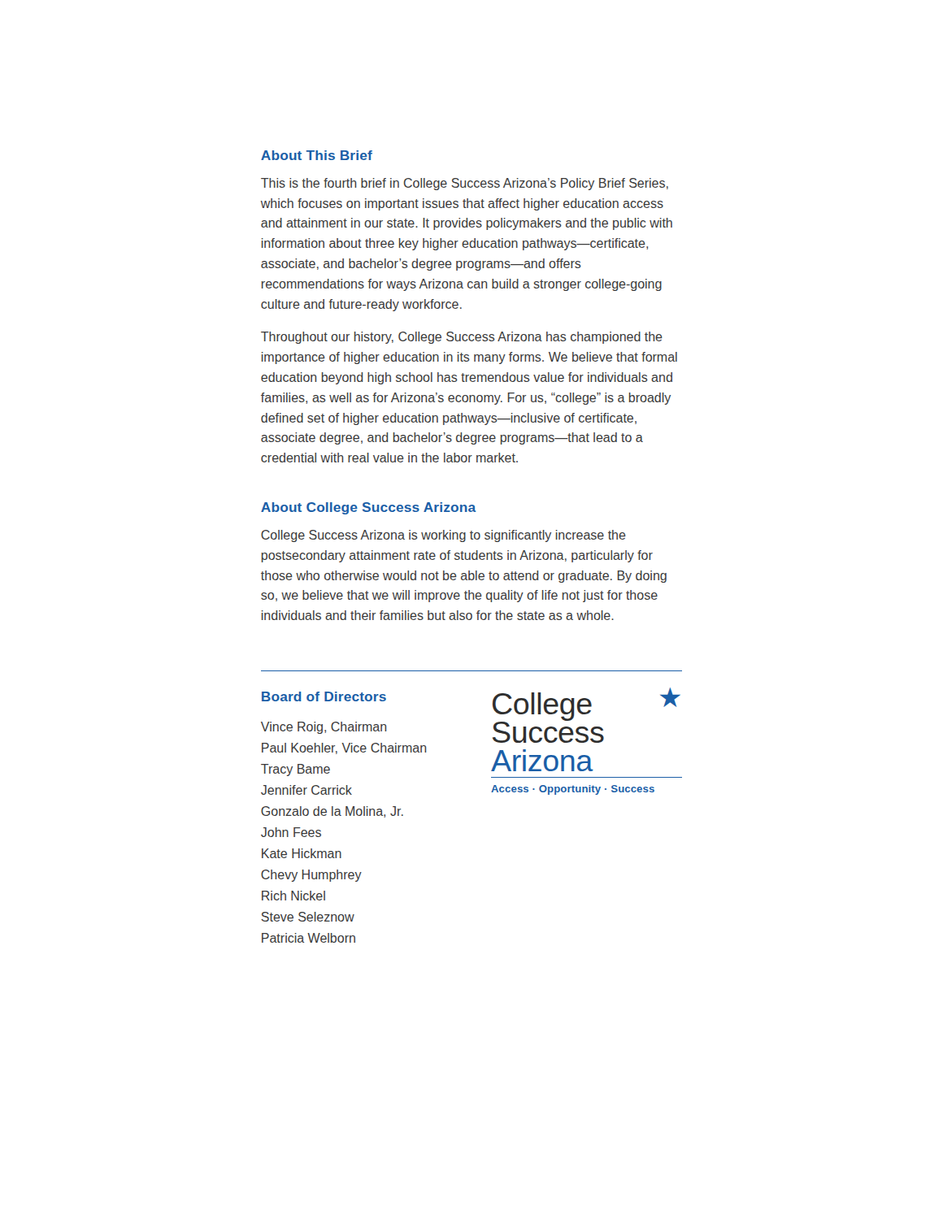About This Brief
This is the fourth brief in College Success Arizona’s Policy Brief Series, which focuses on important issues that affect higher education access and attainment in our state. It provides policymakers and the public with information about three key higher education pathways—certificate, associate, and bachelor’s degree programs—and offers recommendations for ways Arizona can build a stronger college-going culture and future-ready workforce.
Throughout our history, College Success Arizona has championed the importance of higher education in its many forms. We believe that formal education beyond high school has tremendous value for individuals and families, as well as for Arizona’s economy. For us, “college” is a broadly defined set of higher education pathways—inclusive of certificate, associate degree, and bachelor’s degree programs—that lead to a credential with real value in the labor market.
About College Success Arizona
College Success Arizona is working to significantly increase the postsecondary attainment rate of students in Arizona, particularly for those who otherwise would not be able to attend or graduate. By doing so, we believe that we will improve the quality of life not just for those individuals and their families but also for the state as a whole.
Board of Directors
Vince Roig, Chairman
Paul Koehler, Vice Chairman
Tracy Bame
Jennifer Carrick
Gonzalo de la Molina, Jr.
John Fees
Kate Hickman
Chevy Humphrey
Rich Nickel
Steve Seleznow
Patricia Welborn
★ College Success Arizona
Access · Opportunity · Success